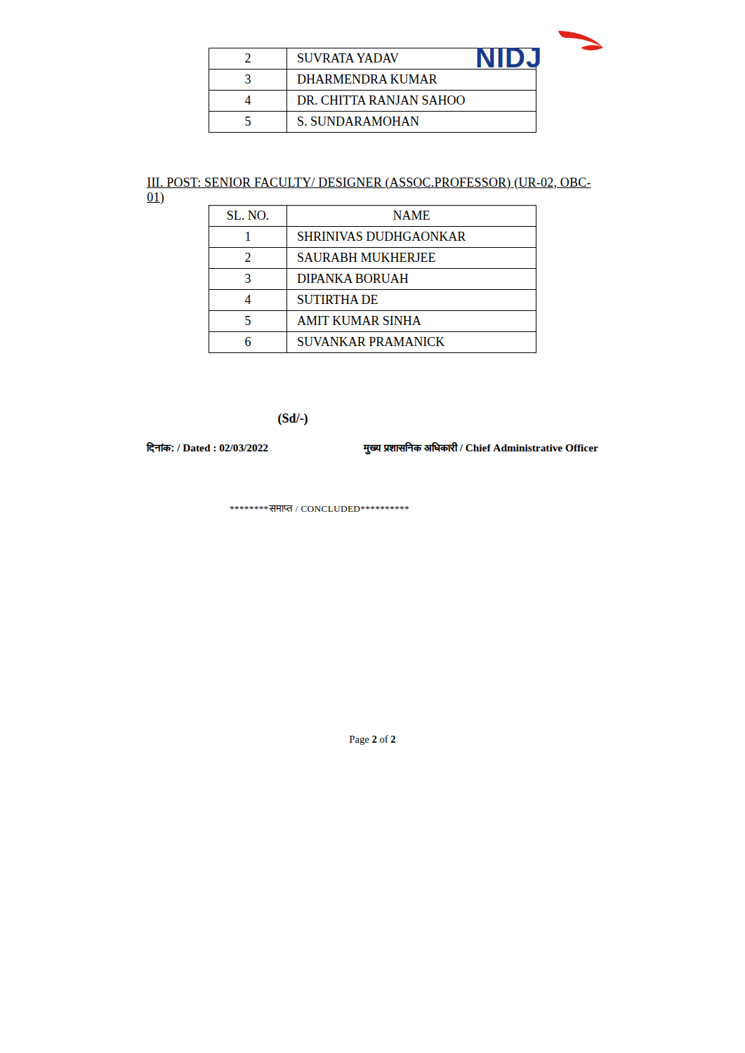NIDJ
| 2 | SUVRATA YADAV |
| 3 | DHARMENDRA KUMAR |
| 4 | DR. CHITTA RANJAN SAHOO |
| 5 | S. SUNDARAMOHAN |
III. POST: SENIOR FACULTY/ DESIGNER (ASSOC.PROFESSOR) (UR-02, OBC-01)
| SL. NO. | NAME |
| --- | --- |
| 1 | SHRINIVAS DUDHGAONKAR |
| 2 | SAURABH MUKHERJEE |
| 3 | DIPANKA BORUAH |
| 4 | SUTIRTHA DE |
| 5 | AMIT KUMAR SINHA |
| 6 | SUVANKAR PRAMANICK |
(Sd/-)
दिनांक: / Dated : 02/03/2022
मुख्य प्रशासनिक अधिकारी / Chief Administrative Officer
********समाप्त / CONCLUDED**********
Page 2 of 2